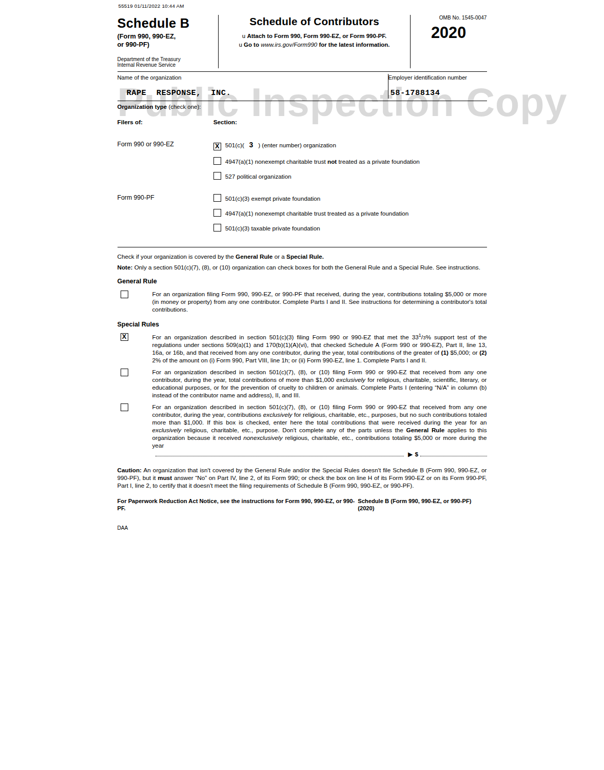55519 01/11/2022 10:44 AM
Public Inspection Copy
| Schedule B (Form 990, 990-EZ, or 990-PF) Department of the Treasury Internal Revenue Service | Schedule of Contributors u Attach to Form 990, Form 990-EZ, or Form 990-PF. u Go to www.irs.gov/Form990 for the latest information. | OMB No. 1545-0047 2020 |
| Name of the organization RAPE RESPONSE, INC. | Employer identification number 58-1788134 |
Organization type (check one):
| Filers of: | Section: |
| Form 990 or 990-EZ | 501(c)( 3 ) (enter number) organization 4947(a)(1) nonexempt charitable trust not treated as a private foundation 527 political organization |
| Form 990-PF | 501(c)(3) exempt private foundation 4947(a)(1) nonexempt charitable trust treated as a private foundation 501(c)(3) taxable private foundation |
Check if your organization is covered by the General Rule or a Special Rule.
Note: Only a section 501(c)(7), (8), or (10) organization can check boxes for both the General Rule and a Special Rule. See instructions.
General Rule
For an organization filing Form 990, 990-EZ, or 990-PF that received, during the year, contributions totaling $5,000 or more (in money or property) from any one contributor. Complete Parts I and II. See instructions for determining a contributor's total contributions.
Special Rules
For an organization described in section 501(c)(3) filing Form 990 or 990-EZ that met the 331/3% support test of the regulations under sections 509(a)(1) and 170(b)(1)(A)(vi), that checked Schedule A (Form 990 or 990-EZ), Part II, line 13, 16a, or 16b, and that received from any one contributor, during the year, total contributions of the greater of (1) $5,000; or (2) 2% of the amount on (i) Form 990, Part VIII, line 1h; or (ii) Form 990-EZ, line 1. Complete Parts I and II.
For an organization described in section 501(c)(7), (8), or (10) filing Form 990 or 990-EZ that received from any one contributor, during the year, total contributions of more than $1,000 exclusively for religious, charitable, scientific, literary, or educational purposes, or for the prevention of cruelty to children or animals. Complete Parts I (entering “N/A” in column (b) instead of the contributor name and address), II, and III.
For an organization described in section 501(c)(7), (8), or (10) filing Form 990 or 990-EZ that received from any one contributor, during the year, contributions exclusively for religious, charitable, etc., purposes, but no such contributions totaled more than $1,000. If this box is checked, enter here the total contributions that were received during the year for an exclusively religious, charitable, etc., purpose. Don't complete any of the parts unless the General Rule applies to this organization because it received nonexclusively religious, charitable, etc., contributions totaling $5,000 or more during the year
▶ $
Caution: An organization that isn't covered by the General Rule and/or the Special Rules doesn't file Schedule B (Form 990, 990-EZ, or 990-PF), but it must answer “No” on Part IV, line 2, of its Form 990; or check the box on line H of its Form 990-EZ or on its Form 990-PF, Part I, line 2, to certify that it doesn't meet the filing requirements of Schedule B (Form 990, 990-EZ, or 990-PF).
For Paperwork Reduction Act Notice, see the instructions for Form 990, 990-EZ, or 990-PF.
Schedule B (Form 990, 990-EZ, or 990-PF) (2020)
DAA